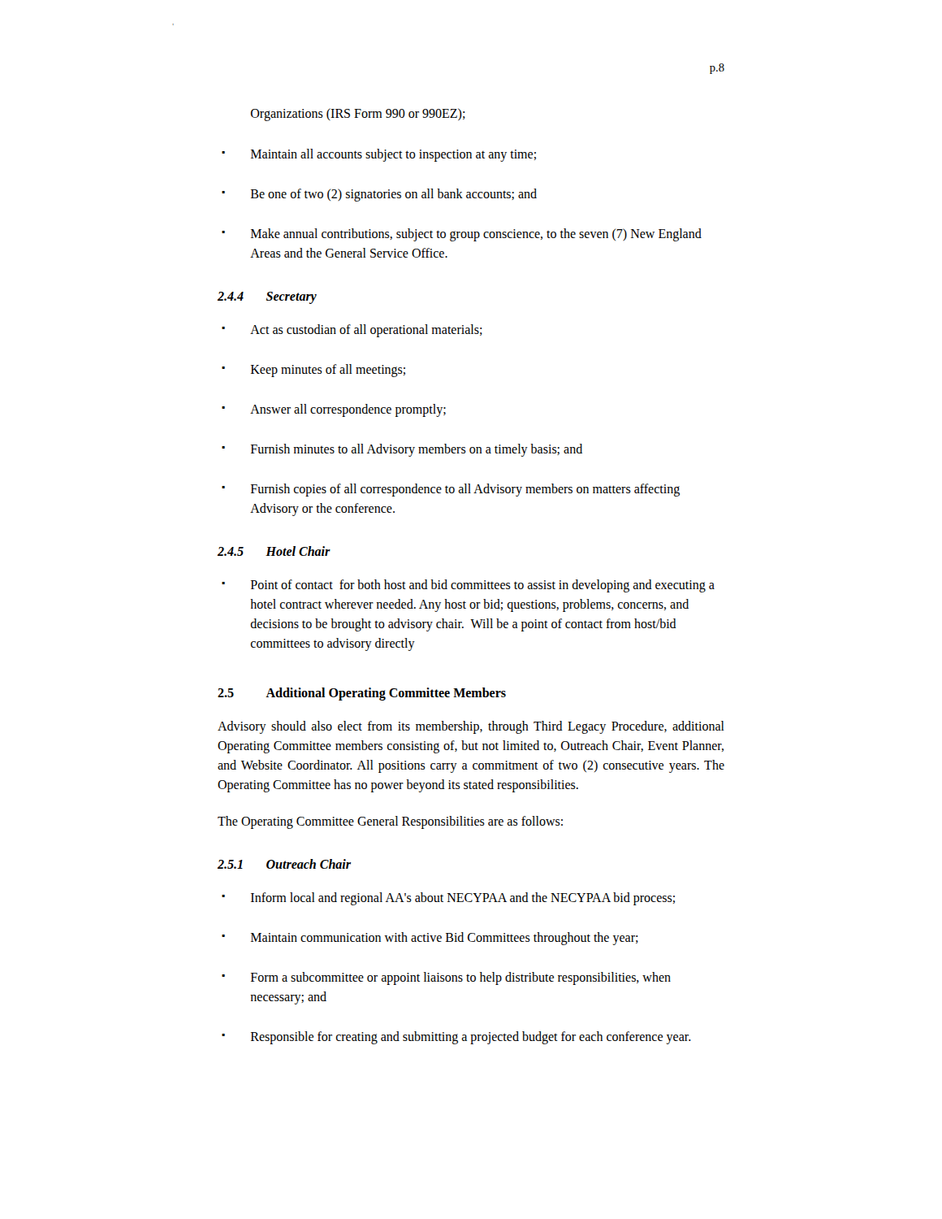'
p.8
Organizations (IRS Form 990 or 990EZ);
Maintain all accounts subject to inspection at any time;
Be one of two (2) signatories on all bank accounts; and
Make annual contributions, subject to group conscience, to the seven (7) New England Areas and the General Service Office.
2.4.4 Secretary
Act as custodian of all operational materials;
Keep minutes of all meetings;
Answer all correspondence promptly;
Furnish minutes to all Advisory members on a timely basis; and
Furnish copies of all correspondence to all Advisory members on matters affecting Advisory or the conference.
2.4.5 Hotel Chair
Point of contact for both host and bid committees to assist in developing and executing a hotel contract wherever needed. Any host or bid; questions, problems, concerns, and decisions to be brought to advisory chair. Will be a point of contact from host/bid committees to advisory directly
2.5 Additional Operating Committee Members
Advisory should also elect from its membership, through Third Legacy Procedure, additional Operating Committee members consisting of, but not limited to, Outreach Chair, Event Planner, and Website Coordinator. All positions carry a commitment of two (2) consecutive years. The Operating Committee has no power beyond its stated responsibilities.
The Operating Committee General Responsibilities are as follows:
2.5.1 Outreach Chair
Inform local and regional AA's about NECYPAA and the NECYPAA bid process;
Maintain communication with active Bid Committees throughout the year;
Form a subcommittee or appoint liaisons to help distribute responsibilities, when necessary; and
Responsible for creating and submitting a projected budget for each conference year.